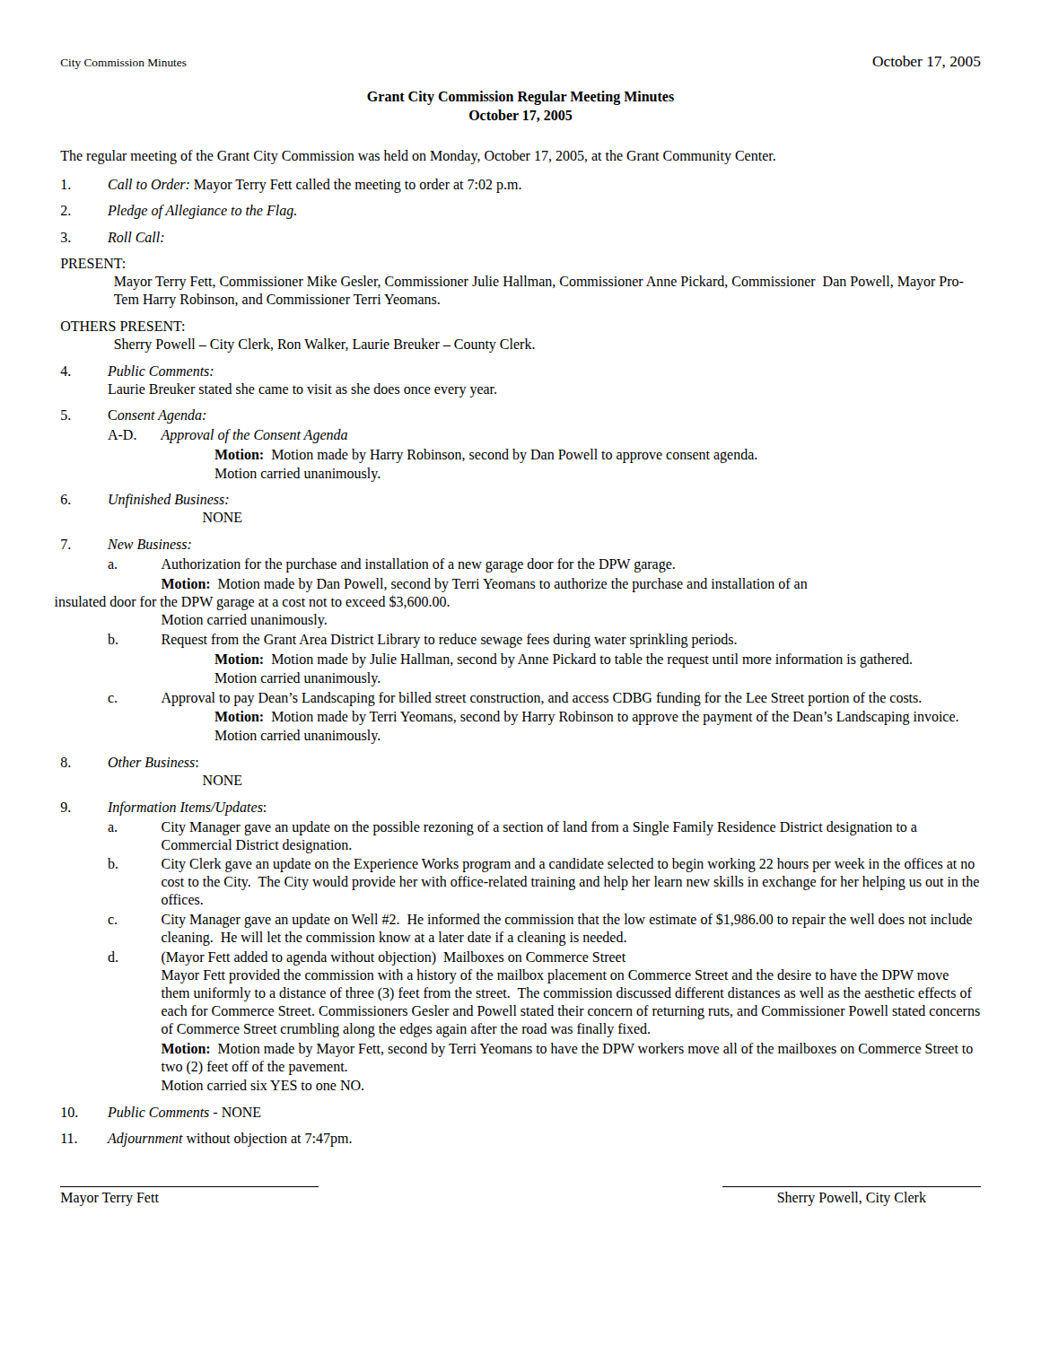City Commission Minutes
October 17, 2005
Grant City Commission Regular Meeting Minutes
October 17, 2005
The regular meeting of the Grant City Commission was held on Monday, October 17, 2005, at the Grant Community Center.
1.
Call to Order: Mayor Terry Fett called the meeting to order at 7:02 p.m.
2.
Pledge of Allegiance to the Flag.
3.
Roll Call:
PRESENT:
Mayor Terry Fett, Commissioner Mike Gesler, Commissioner Julie Hallman, Commissioner Anne Pickard, Commissioner Dan Powell, Mayor Pro-Tem Harry Robinson, and Commissioner Terri Yeomans.
OTHERS PRESENT:
Sherry Powell – City Clerk, Ron Walker, Laurie Breuker – County Clerk.
4.
Public Comments:
Laurie Breuker stated she came to visit as she does once every year.
5.
Consent Agenda:
A-D.
Approval of the Consent Agenda
Motion: Motion made by Harry Robinson, second by Dan Powell to approve consent agenda.
Motion carried unanimously.
6.
Unfinished Business:
NONE
7.
New Business:
a.
Authorization for the purchase and installation of a new garage door for the DPW garage.
Motion: Motion made by Dan Powell, second by Terri Yeomans to authorize the purchase and installation of an
insulated door for the DPW garage at a cost not to exceed $3,600.00.
Motion carried unanimously.
b.
Request from the Grant Area District Library to reduce sewage fees during water sprinkling periods.
Motion: Motion made by Julie Hallman, second by Anne Pickard to table the request until more information is gathered.
Motion carried unanimously.
c.
Approval to pay Dean’s Landscaping for billed street construction, and access CDBG funding for the Lee Street portion of the costs.
Motion: Motion made by Terri Yeomans, second by Harry Robinson to approve the payment of the Dean’s Landscaping invoice.
Motion carried unanimously.
8.
Other Business:
NONE
9.
Information Items/Updates:
a.
City Manager gave an update on the possible rezoning of a section of land from a Single Family Residence District designation to a Commercial District designation.
b.
City Clerk gave an update on the Experience Works program and a candidate selected to begin working 22 hours per week in the offices at no cost to the City. The City would provide her with office-related training and help her learn new skills in exchange for her helping us out in the offices.
c.
City Manager gave an update on Well #2. He informed the commission that the low estimate of $1,986.00 to repair the well does not include cleaning. He will let the commission know at a later date if a cleaning is needed.
d.
(Mayor Fett added to agenda without objection) Mailboxes on Commerce Street
Mayor Fett provided the commission with a history of the mailbox placement on Commerce Street and the desire to have the DPW move them uniformly to a distance of three (3) feet from the street. The commission discussed different distances as well as the aesthetic effects of each for Commerce Street. Commissioners Gesler and Powell stated their concern of returning ruts, and Commissioner Powell stated concerns of Commerce Street crumbling along the edges again after the road was finally fixed.
Motion: Motion made by Mayor Fett, second by Terri Yeomans to have the DPW workers move all of the mailboxes on Commerce Street to two (2) feet off of the pavement.
Motion carried six YES to one NO.
10.
Public Comments - NONE
11.
Adjournment without objection at 7:47pm.
Mayor Terry Fett
Sherry Powell, City Clerk